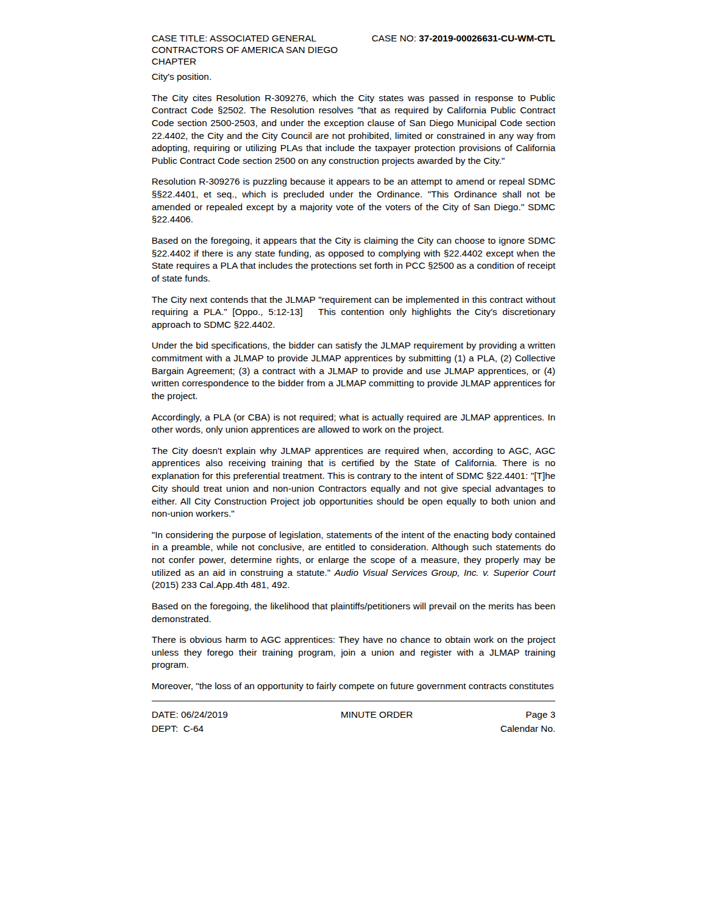CASE TITLE: ASSOCIATED GENERAL
CONTRACTORS OF AMERICA SAN DIEGO CHAPTER
CASE NO: 37-2019-00026631-CU-WM-CTL
City's position.
The City cites Resolution R-309276, which the City states was passed in response to Public Contract Code §2502. The Resolution resolves "that as required by California Public Contract Code section 2500-2503, and under the exception clause of San Diego Municipal Code section 22.4402, the City and the City Council are not prohibited, limited or constrained in any way from adopting, requiring or utilizing PLAs that include the taxpayer protection provisions of California Public Contract Code section 2500 on any construction projects awarded by the City."
Resolution R-309276 is puzzling because it appears to be an attempt to amend or repeal SDMC §§22.4401, et seq., which is precluded under the Ordinance. "This Ordinance shall not be amended or repealed except by a majority vote of the voters of the City of San Diego." SDMC §22.4406.
Based on the foregoing, it appears that the City is claiming the City can choose to ignore SDMC §22.4402 if there is any state funding, as opposed to complying with §22.4402 except when the State requires a PLA that includes the protections set forth in PCC §2500 as a condition of receipt of state funds.
The City next contends that the JLMAP "requirement can be implemented in this contract without requiring a PLA." [Oppo., 5:12-13] This contention only highlights the City's discretionary approach to SDMC §22.4402.
Under the bid specifications, the bidder can satisfy the JLMAP requirement by providing a written commitment with a JLMAP to provide JLMAP apprentices by submitting (1) a PLA, (2) Collective Bargain Agreement; (3) a contract with a JLMAP to provide and use JLMAP apprentices, or (4) written correspondence to the bidder from a JLMAP committing to provide JLMAP apprentices for the project.
Accordingly, a PLA (or CBA) is not required; what is actually required are JLMAP apprentices. In other words, only union apprentices are allowed to work on the project.
The City doesn't explain why JLMAP apprentices are required when, according to AGC, AGC apprentices also receiving training that is certified by the State of California. There is no explanation for this preferential treatment. This is contrary to the intent of SDMC §22.4401: "[T]he City should treat union and non-union Contractors equally and not give special advantages to either. All City Construction Project job opportunities should be open equally to both union and non-union workers."
"In considering the purpose of legislation, statements of the intent of the enacting body contained in a preamble, while not conclusive, are entitled to consideration. Although such statements do not confer power, determine rights, or enlarge the scope of a measure, they properly may be utilized as an aid in construing a statute." Audio Visual Services Group, Inc. v. Superior Court (2015) 233 Cal.App.4th 481, 492.
Based on the foregoing, the likelihood that plaintiffs/petitioners will prevail on the merits has been demonstrated.
There is obvious harm to AGC apprentices: They have no chance to obtain work on the project unless they forego their training program, join a union and register with a JLMAP training program.
Moreover, "the loss of an opportunity to fairly compete on future government contracts constitutes
DATE: 06/24/2019
MINUTE ORDER
Page 3
DEPT: C-64
Calendar No.